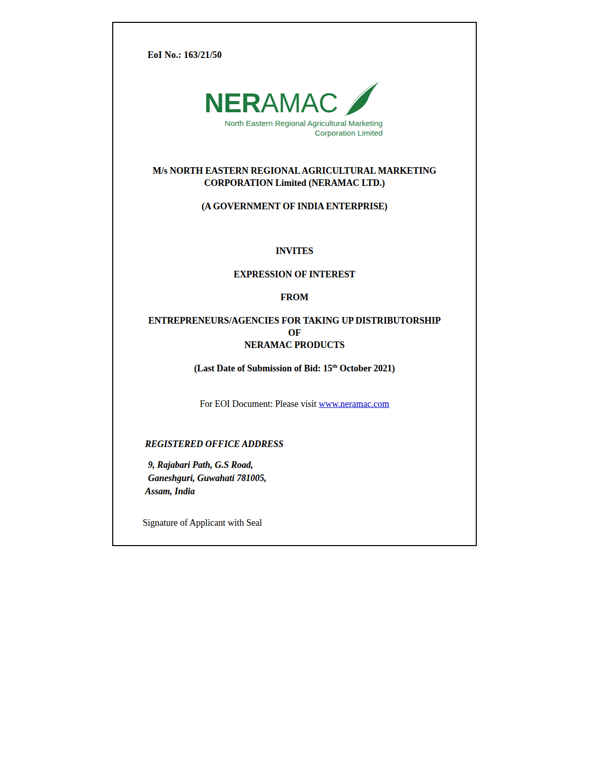EoI No.: 163/21/50
NER AMAC
North Eastern Regional Agricultural Marketing
Corporation Limited
M/s NORTH EASTERN REGIONAL AGRICULTURAL MARKETING
CORPORATION Limited (NERAMAC LTD.)
(A GOVERNMENT OF INDIA ENTERPRISE)
INVITES
EXPRESSION OF INTEREST
FROM
ENTREPRENEURS/AGENCIES FOR TAKING UP DISTRIBUTORSHIP OF
NERAMAC PRODUCTS
(Last Date of Submission of Bid: 15th October 2021)
For EOI Document: Please visit www.neramac.com
REGISTERED OFFICE ADDRESS
9, Rajabari Path, G.S Road, Ganeshguri, Guwahati 781005, Assam, India
Signature of Applicant with Seal